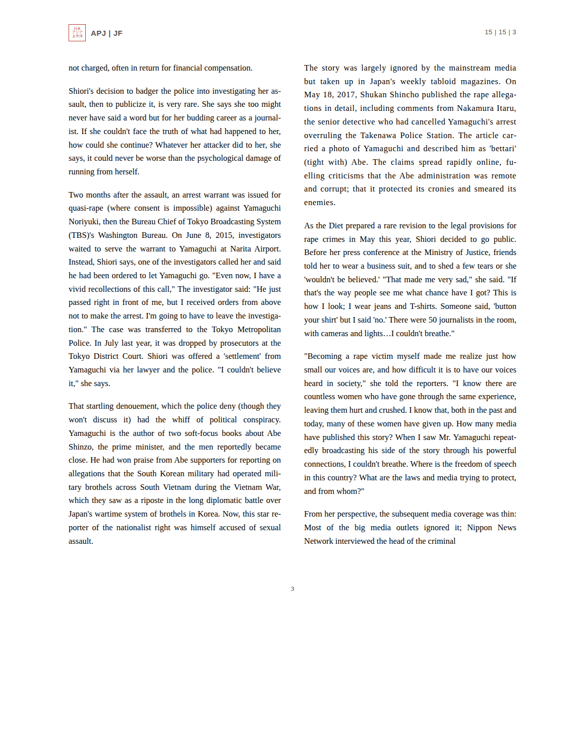日本
アジア
太平洋
APJ | JF
15 | 15 | 3
not charged, often in return for financial compensation.
Shiori's decision to badger the police into investigating her assault, then to publicize it, is very rare. She says she too might never have said a word but for her budding career as a journalist. If she couldn't face the truth of what had happened to her, how could she continue? Whatever her attacker did to her, she says, it could never be worse than the psychological damage of running from herself.
Two months after the assault, an arrest warrant was issued for quasi-rape (where consent is impossible) against Yamaguchi Noriyuki, then the Bureau Chief of Tokyo Broadcasting System (TBS)'s Washington Bureau. On June 8, 2015, investigators waited to serve the warrant to Yamaguchi at Narita Airport. Instead, Shiori says, one of the investigators called her and said he had been ordered to let Yamaguchi go. "Even now, I have a vivid recollections of this call," The investigator said: "He just passed right in front of me, but I received orders from above not to make the arrest. I'm going to have to leave the investigation." The case was transferred to the Tokyo Metropolitan Police. In July last year, it was dropped by prosecutors at the Tokyo District Court. Shiori was offered a 'settlement' from Yamaguchi via her lawyer and the police. "I couldn't believe it," she says.
That startling denouement, which the police deny (though they won't discuss it) had the whiff of political conspiracy. Yamaguchi is the author of two soft-focus books about Abe Shinzo, the prime minister, and the men reportedly became close. He had won praise from Abe supporters for reporting on allegations that the South Korean military had operated military brothels across South Vietnam during the Vietnam War, which they saw as a riposte in the long diplomatic battle over Japan's wartime system of brothels in Korea. Now, this star reporter of the nationalist right was himself accused of sexual assault.
The story was largely ignored by the mainstream media but taken up in Japan's weekly tabloid magazines. On May 18, 2017, Shukan Shincho published the rape allegations in detail, including comments from Nakamura Itaru, the senior detective who had cancelled Yamaguchi's arrest overruling the Takenawa Police Station. The article carried a photo of Yamaguchi and described him as 'bettari' (tight with) Abe. The claims spread rapidly online, fuelling criticisms that the Abe administration was remote and corrupt; that it protected its cronies and smeared its enemies.
As the Diet prepared a rare revision to the legal provisions for rape crimes in May this year, Shiori decided to go public. Before her press conference at the Ministry of Justice, friends told her to wear a business suit, and to shed a few tears or she 'wouldn't be believed.' "That made me very sad," she said. "If that's the way people see me what chance have I got? This is how I look; I wear jeans and T-shirts. Someone said, 'button your shirt' but I said 'no.' There were 50 journalists in the room, with cameras and lights…I couldn't breathe."
"Becoming a rape victim myself made me realize just how small our voices are, and how difficult it is to have our voices heard in society," she told the reporters. "I know there are countless women who have gone through the same experience, leaving them hurt and crushed. I know that, both in the past and today, many of these women have given up. How many media have published this story? When I saw Mr. Yamaguchi repeatedly broadcasting his side of the story through his powerful connections, I couldn't breathe. Where is the freedom of speech in this country? What are the laws and media trying to protect, and from whom?"
From her perspective, the subsequent media coverage was thin: Most of the big media outlets ignored it; Nippon News Network interviewed the head of the criminal
3